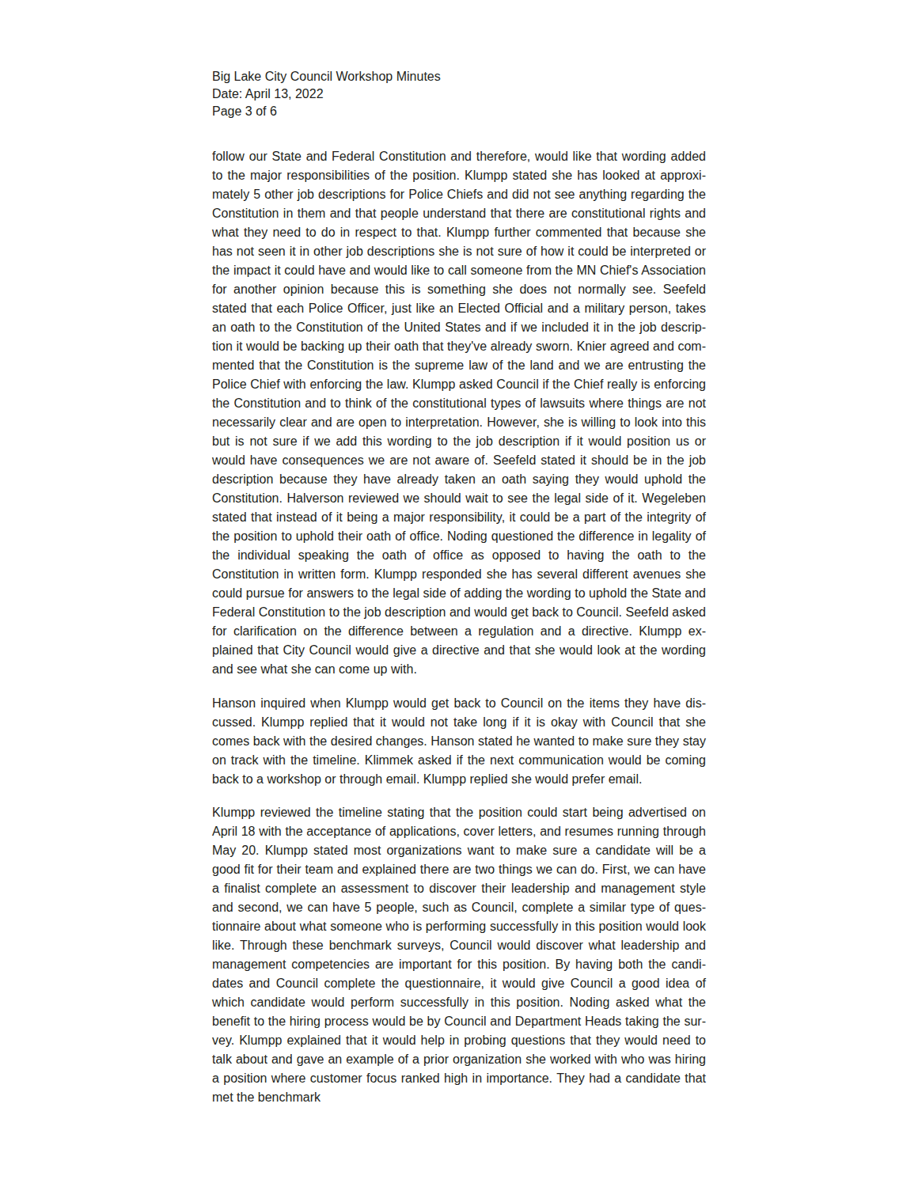Big Lake City Council Workshop Minutes
Date: April 13, 2022
Page 3 of 6
follow our State and Federal Constitution and therefore, would like that wording added to the major responsibilities of the position. Klumpp stated she has looked at approximately 5 other job descriptions for Police Chiefs and did not see anything regarding the Constitution in them and that people understand that there are constitutional rights and what they need to do in respect to that. Klumpp further commented that because she has not seen it in other job descriptions she is not sure of how it could be interpreted or the impact it could have and would like to call someone from the MN Chief's Association for another opinion because this is something she does not normally see. Seefeld stated that each Police Officer, just like an Elected Official and a military person, takes an oath to the Constitution of the United States and if we included it in the job description it would be backing up their oath that they've already sworn. Knier agreed and commented that the Constitution is the supreme law of the land and we are entrusting the Police Chief with enforcing the law. Klumpp asked Council if the Chief really is enforcing the Constitution and to think of the constitutional types of lawsuits where things are not necessarily clear and are open to interpretation. However, she is willing to look into this but is not sure if we add this wording to the job description if it would position us or would have consequences we are not aware of. Seefeld stated it should be in the job description because they have already taken an oath saying they would uphold the Constitution. Halverson reviewed we should wait to see the legal side of it. Wegeleben stated that instead of it being a major responsibility, it could be a part of the integrity of the position to uphold their oath of office. Noding questioned the difference in legality of the individual speaking the oath of office as opposed to having the oath to the Constitution in written form. Klumpp responded she has several different avenues she could pursue for answers to the legal side of adding the wording to uphold the State and Federal Constitution to the job description and would get back to Council. Seefeld asked for clarification on the difference between a regulation and a directive. Klumpp explained that City Council would give a directive and that she would look at the wording and see what she can come up with.
Hanson inquired when Klumpp would get back to Council on the items they have discussed. Klumpp replied that it would not take long if it is okay with Council that she comes back with the desired changes. Hanson stated he wanted to make sure they stay on track with the timeline. Klimmek asked if the next communication would be coming back to a workshop or through email. Klumpp replied she would prefer email.
Klumpp reviewed the timeline stating that the position could start being advertised on April 18 with the acceptance of applications, cover letters, and resumes running through May 20. Klumpp stated most organizations want to make sure a candidate will be a good fit for their team and explained there are two things we can do. First, we can have a finalist complete an assessment to discover their leadership and management style and second, we can have 5 people, such as Council, complete a similar type of questionnaire about what someone who is performing successfully in this position would look like. Through these benchmark surveys, Council would discover what leadership and management competencies are important for this position. By having both the candidates and Council complete the questionnaire, it would give Council a good idea of which candidate would perform successfully in this position. Noding asked what the benefit to the hiring process would be by Council and Department Heads taking the survey. Klumpp explained that it would help in probing questions that they would need to talk about and gave an example of a prior organization she worked with who was hiring a position where customer focus ranked high in importance. They had a candidate that met the benchmark